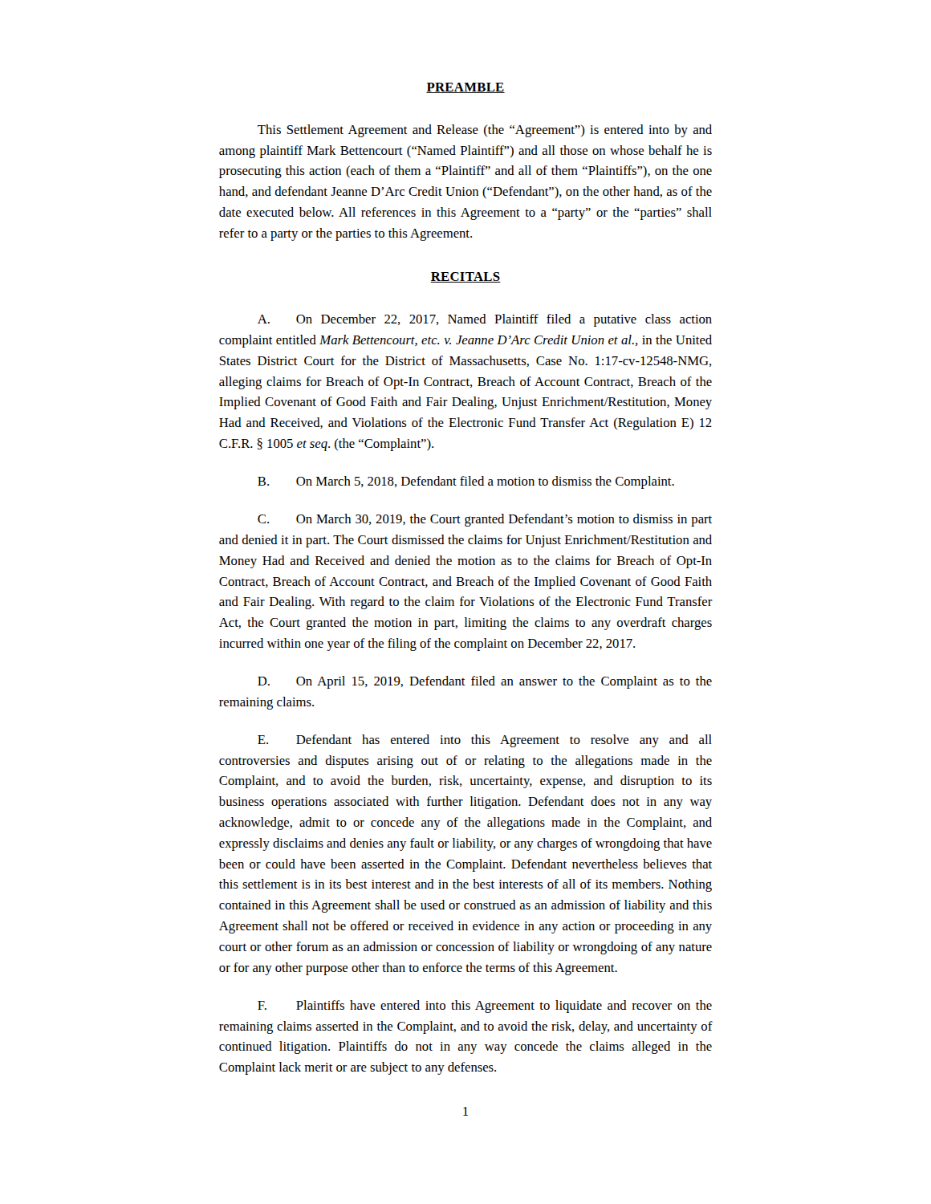PREAMBLE
This Settlement Agreement and Release (the “Agreement”) is entered into by and among plaintiff Mark Bettencourt (“Named Plaintiff”) and all those on whose behalf he is prosecuting this action (each of them a “Plaintiff” and all of them “Plaintiffs”), on the one hand, and defendant Jeanne D’Arc Credit Union (“Defendant”), on the other hand, as of the date executed below. All references in this Agreement to a “party” or the “parties” shall refer to a party or the parties to this Agreement.
RECITALS
A. On December 22, 2017, Named Plaintiff filed a putative class action complaint entitled Mark Bettencourt, etc. v. Jeanne D’Arc Credit Union et al., in the United States District Court for the District of Massachusetts, Case No. 1:17-cv-12548-NMG, alleging claims for Breach of Opt-In Contract, Breach of Account Contract, Breach of the Implied Covenant of Good Faith and Fair Dealing, Unjust Enrichment/Restitution, Money Had and Received, and Violations of the Electronic Fund Transfer Act (Regulation E) 12 C.F.R. § 1005 et seq. (the “Complaint”).
B. On March 5, 2018, Defendant filed a motion to dismiss the Complaint.
C. On March 30, 2019, the Court granted Defendant’s motion to dismiss in part and denied it in part. The Court dismissed the claims for Unjust Enrichment/Restitution and Money Had and Received and denied the motion as to the claims for Breach of Opt-In Contract, Breach of Account Contract, and Breach of the Implied Covenant of Good Faith and Fair Dealing. With regard to the claim for Violations of the Electronic Fund Transfer Act, the Court granted the motion in part, limiting the claims to any overdraft charges incurred within one year of the filing of the complaint on December 22, 2017.
D. On April 15, 2019, Defendant filed an answer to the Complaint as to the remaining claims.
E. Defendant has entered into this Agreement to resolve any and all controversies and disputes arising out of or relating to the allegations made in the Complaint, and to avoid the burden, risk, uncertainty, expense, and disruption to its business operations associated with further litigation. Defendant does not in any way acknowledge, admit to or concede any of the allegations made in the Complaint, and expressly disclaims and denies any fault or liability, or any charges of wrongdoing that have been or could have been asserted in the Complaint. Defendant nevertheless believes that this settlement is in its best interest and in the best interests of all of its members. Nothing contained in this Agreement shall be used or construed as an admission of liability and this Agreement shall not be offered or received in evidence in any action or proceeding in any court or other forum as an admission or concession of liability or wrongdoing of any nature or for any other purpose other than to enforce the terms of this Agreement.
F. Plaintiffs have entered into this Agreement to liquidate and recover on the remaining claims asserted in the Complaint, and to avoid the risk, delay, and uncertainty of continued litigation. Plaintiffs do not in any way concede the claims alleged in the Complaint lack merit or are subject to any defenses.
1